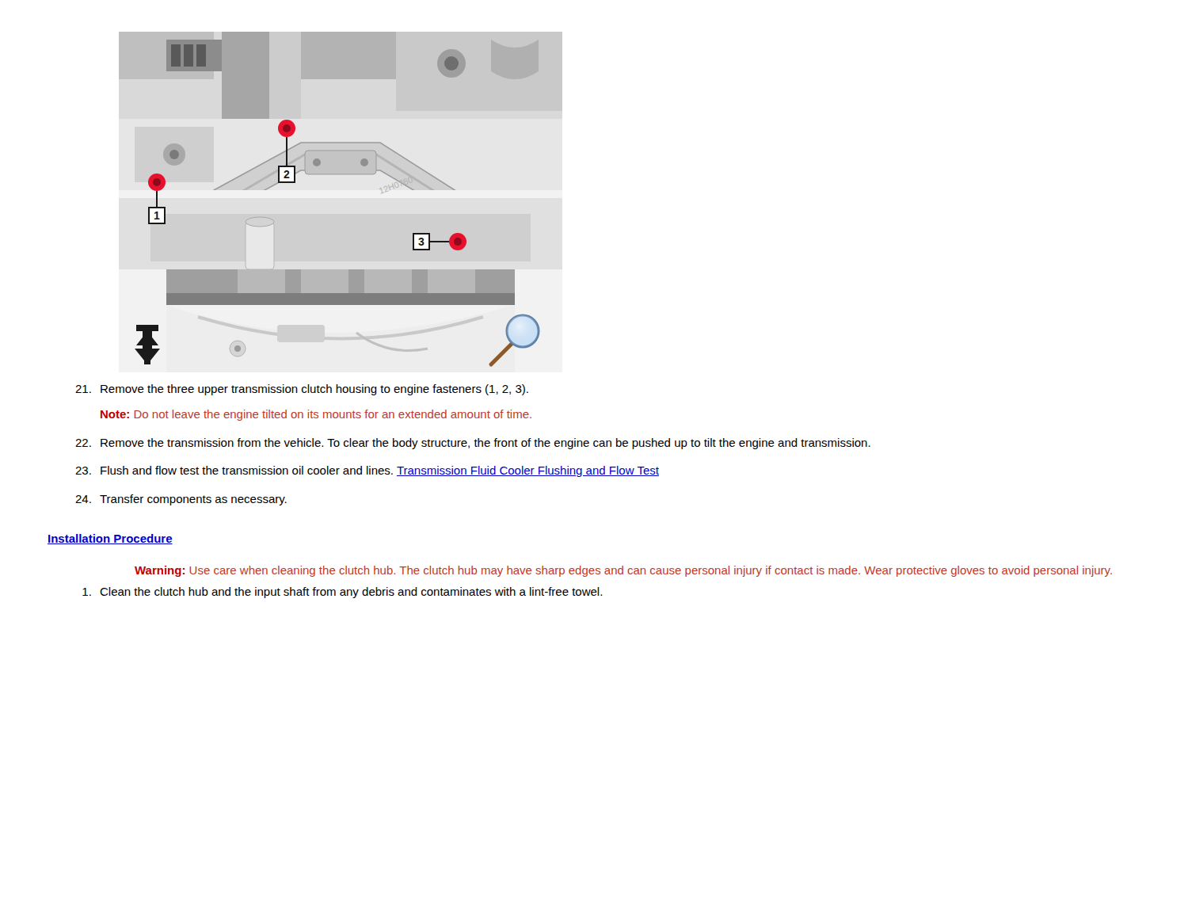12H0760 1 2 3
Remove the three upper transmission clutch housing to engine fasteners (1, 2, 3).
Note: Do not leave the engine tilted on its mounts for an extended amount of time.
Remove the transmission from the vehicle. To clear the body structure, the front of the engine can be pushed up to tilt the engine and transmission.
Flush and flow test the transmission oil cooler and lines. Transmission Fluid Cooler Flushing and Flow Test
Transfer components as necessary.
Installation Procedure
Warning: Use care when cleaning the clutch hub. The clutch hub may have sharp edges and can cause personal injury if contact is made. Wear protective gloves to avoid personal injury.
Clean the clutch hub and the input shaft from any debris and contaminates with a lint-free towel.